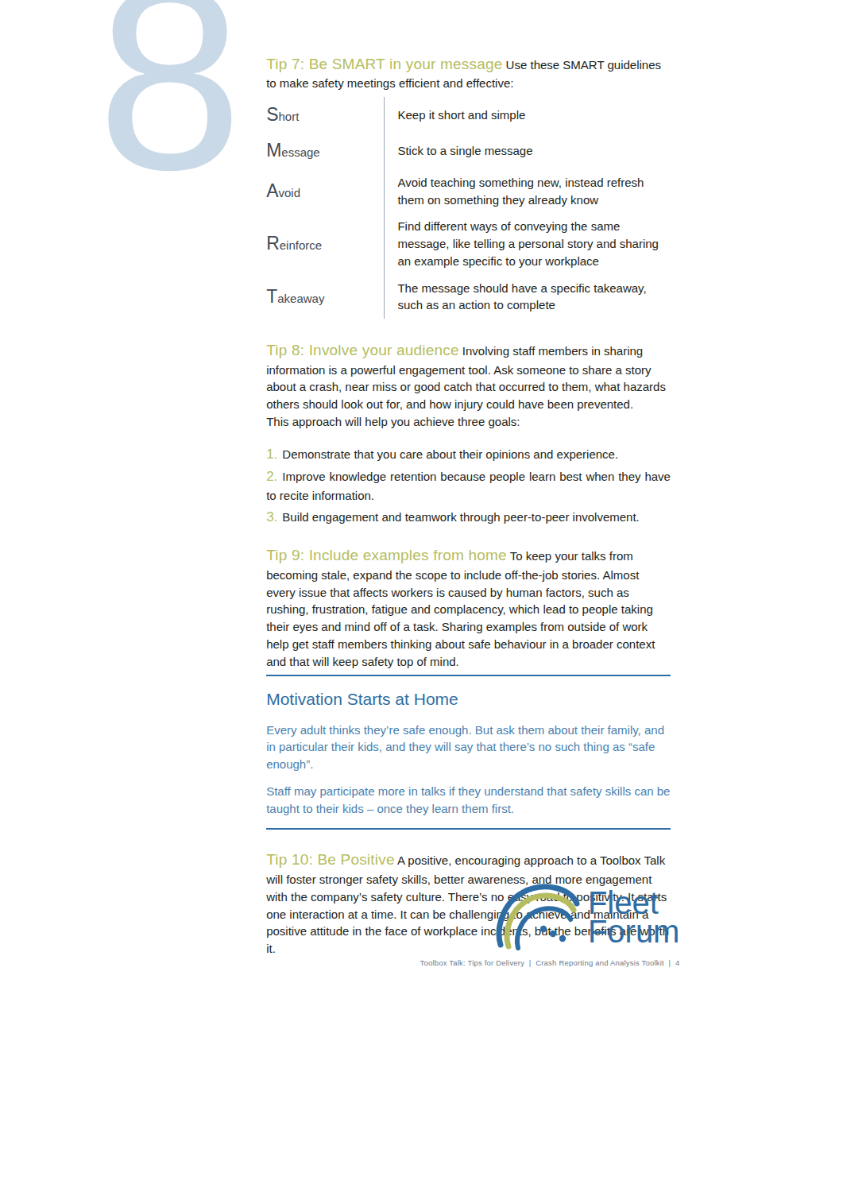8
Tip 7: Be SMART in your message
Use these SMART guidelines to make safety meetings efficient and effective:
| S hort | Keep it short and simple |
| M essage | Stick to a single message |
| A void | Avoid teaching something new, instead refresh them on something they already know |
| R einforce | Find different ways of conveying the same message, like telling a personal story and sharing an example specific to your workplace |
| T akeaway | The message should have a specific takeaway, such as an action to complete |
Tip 8: Involve your audience
Involving staff members in sharing information is a powerful engagement tool. Ask someone to share a story about a crash, near miss or good catch that occurred to them, what hazards others should look out for, and how injury could have been prevented.
This approach will help you achieve three goals:
Demonstrate that you care about their opinions and experience.
Improve knowledge retention because people learn best when they have to recite information.
Build engagement and teamwork through peer-to-peer involvement.
Tip 9: Include examples from home
To keep your talks from becoming stale, expand the scope to include off-the-job stories. Almost every issue that affects workers is caused by human factors, such as rushing, frustration, fatigue and complacency, which lead to people taking their eyes and mind off of a task. Sharing examples from outside of work help get staff members thinking about safe behaviour in a broader context and that will keep safety top of mind.
Motivation Starts at Home
Every adult thinks they’re safe enough. But ask them about their family, and in particular their kids, and they will say that there’s no such thing as “safe enough”.
Staff may participate more in talks if they understand that safety skills can be taught to their kids – once they learn them first.
Tip 10: Be Positive
A positive, encouraging approach to a Toolbox Talk will foster stronger safety skills, better awareness, and more engagement with the company’s safety culture. There’s no easy road to positivity. It starts one interaction at a time. It can be challenging to achieve and maintain a positive attitude in the face of workplace incidents, but the benefits are worth it.
Fleet
Forum
Toolbox Talk: Tips for Delivery | Crash Reporting and Analysis Toolkit | 4